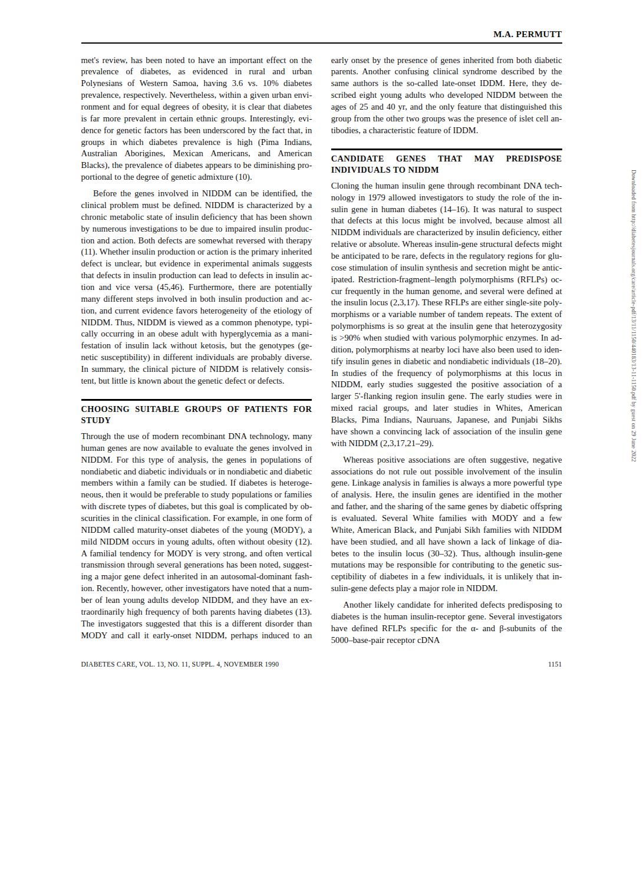M.A. PERMUTT
Downloaded from http://diabetesjournals.org/care/article-pdf/13/11/1150/440183/13-11-1150.pdf by guest on 29 June 2022
met's review, has been noted to have an important effect on the prevalence of diabetes, as evidenced in rural and urban Polynesians of Western Samoa, having 3.6 vs. 10% diabetes prevalence, respectively. Nevertheless, within a given urban environment and for equal degrees of obesity, it is clear that diabetes is far more prevalent in certain ethnic groups. Interestingly, evidence for genetic factors has been underscored by the fact that, in groups in which diabetes prevalence is high (Pima Indians, Australian Aborigines, Mexican Americans, and American Blacks), the prevalence of diabetes appears to be diminishing proportional to the degree of genetic admixture (10).
Before the genes involved in NIDDM can be identified, the clinical problem must be defined. NIDDM is characterized by a chronic metabolic state of insulin deficiency that has been shown by numerous investigations to be due to impaired insulin production and action. Both defects are somewhat reversed with therapy (11). Whether insulin production or action is the primary inherited defect is unclear, but evidence in experimental animals suggests that defects in insulin production can lead to defects in insulin action and vice versa (45,46). Furthermore, there are potentially many different steps involved in both insulin production and action, and current evidence favors heterogeneity of the etiology of NIDDM. Thus, NIDDM is viewed as a common phenotype, typically occurring in an obese adult with hyperglycemia as a manifestation of insulin lack without ketosis, but the genotypes (genetic susceptibility) in different individuals are probably diverse. In summary, the clinical picture of NIDDM is relatively consistent, but little is known about the genetic defect or defects.
Choosing Suitable Groups of Patients for Study
Through the use of modern recombinant DNA technology, many human genes are now available to evaluate the genes involved in NIDDM. For this type of analysis, the genes in populations of nondiabetic and diabetic individuals or in nondiabetic and diabetic members within a family can be studied. If diabetes is heterogeneous, then it would be preferable to study populations or families with discrete types of diabetes, but this goal is complicated by obscurities in the clinical classification. For example, in one form of NIDDM called maturity-onset diabetes of the young (MODY), a mild NIDDM occurs in young adults, often without obesity (12). A familial tendency for MODY is very strong, and often vertical transmission through several generations has been noted, suggesting a major gene defect inherited in an autosomal-dominant fashion. Recently, however, other investigators have noted that a number of lean young adults develop NIDDM, and they have an extraordinarily high frequency of both parents having diabetes (13). The investigators suggested that this is a different disorder than MODY and call it early-onset NIDDM, perhaps induced to an early onset by the presence of genes inherited from both diabetic parents. Another confusing clinical syndrome described by the same authors is the so-called late-onset IDDM. Here, they described eight young adults who developed NIDDM between the ages of 25 and 40 yr, and the only feature that distinguished this group from the other two groups was the presence of islet cell antibodies, a characteristic feature of IDDM.
Candidate Genes That May Predispose Individuals to NIDDM
Cloning the human insulin gene through recombinant DNA technology in 1979 allowed investigators to study the role of the insulin gene in human diabetes (14–16). It was natural to suspect that defects at this locus might be involved, because almost all NIDDM individuals are characterized by insulin deficiency, either relative or absolute. Whereas insulin-gene structural defects might be anticipated to be rare, defects in the regulatory regions for glucose stimulation of insulin synthesis and secretion might be anticipated. Restriction-fragment–length polymorphisms (RFLPs) occur frequently in the human genome, and several were defined at the insulin locus (2,3,17). These RFLPs are either single-site polymorphisms or a variable number of tandem repeats. The extent of polymorphisms is so great at the insulin gene that heterozygosity is >90% when studied with various polymorphic enzymes. In addition, polymorphisms at nearby loci have also been used to identify insulin genes in diabetic and nondiabetic individuals (18–20). In studies of the frequency of polymorphisms at this locus in NIDDM, early studies suggested the positive association of a larger 5'-flanking region insulin gene. The early studies were in mixed racial groups, and later studies in Whites, American Blacks, Pima Indians, Nauruans, Japanese, and Punjabi Sikhs have shown a convincing lack of association of the insulin gene with NIDDM (2,3,17,21–29).
Whereas positive associations are often suggestive, negative associations do not rule out possible involvement of the insulin gene. Linkage analysis in families is always a more powerful type of analysis. Here, the insulin genes are identified in the mother and father, and the sharing of the same genes by diabetic offspring is evaluated. Several White families with MODY and a few White, American Black, and Punjabi Sikh families with NIDDM have been studied, and all have shown a lack of linkage of diabetes to the insulin locus (30–32). Thus, although insulin-gene mutations may be responsible for contributing to the genetic susceptibility of diabetes in a few individuals, it is unlikely that insulin-gene defects play a major role in NIDDM.
Another likely candidate for inherited defects predisposing to diabetes is the human insulin-receptor gene. Several investigators have defined RFLPs specific for the α- and β-subunits of the 5000–base-pair receptor cDNA
DIABETES CARE, VOL. 13, NO. 11, SUPPL. 4, NOVEMBER 1990 1151